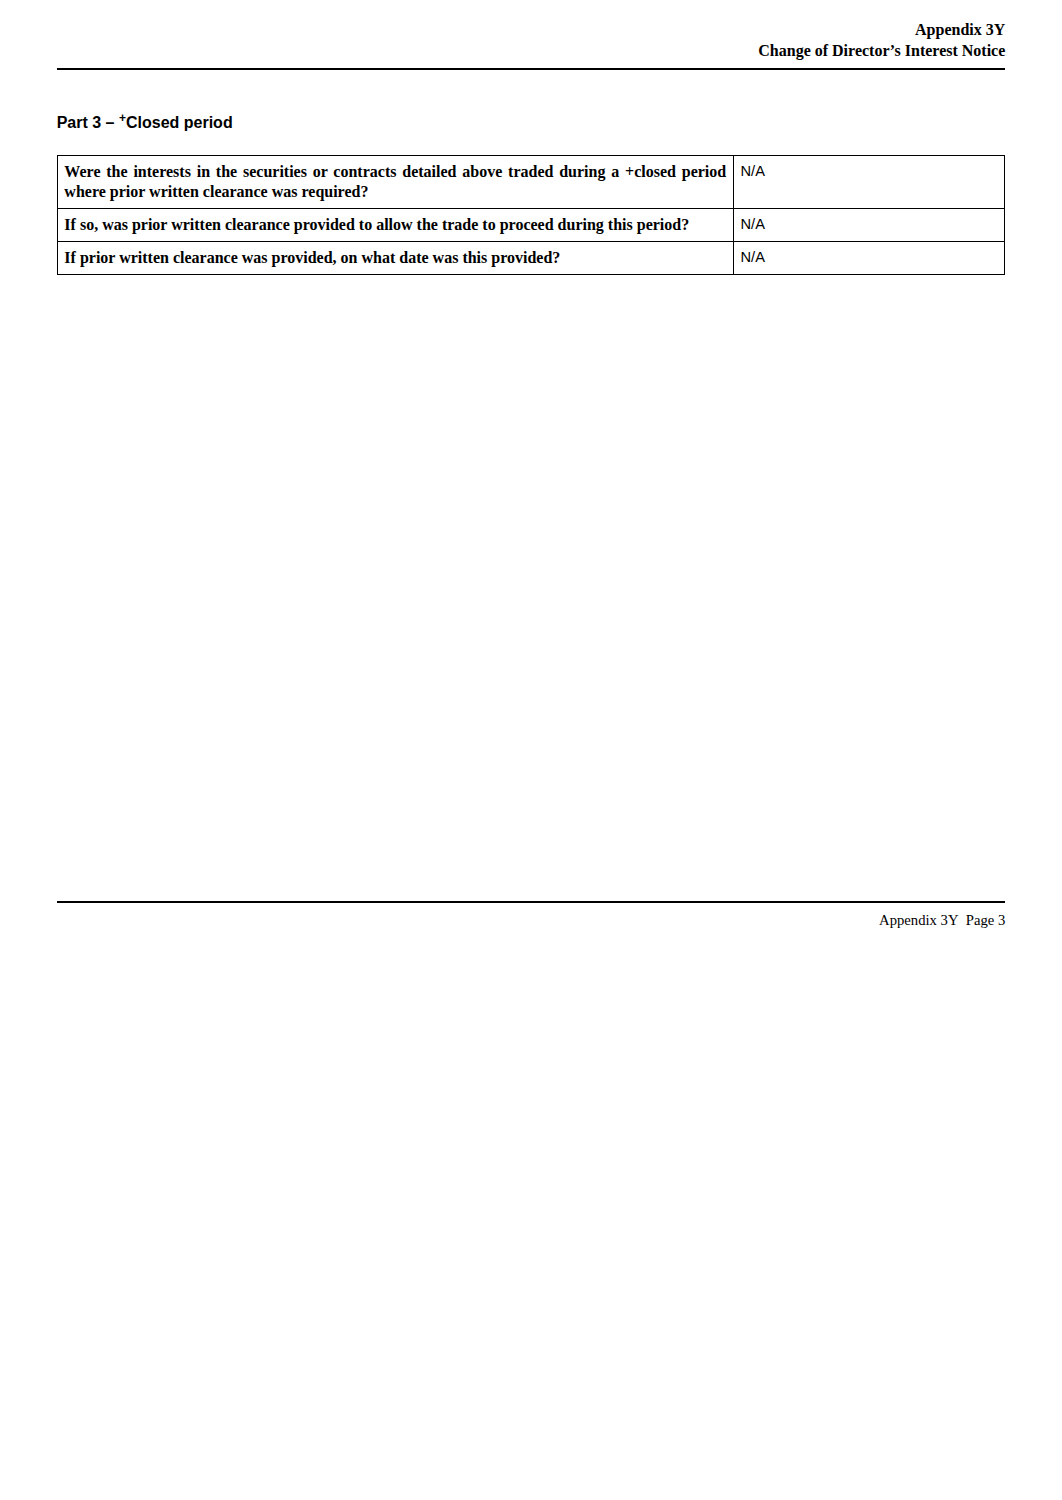Appendix 3Y
Change of Director’s Interest Notice
Part 3 – +Closed period
| Were the interests in the securities or contracts detailed above traded during a +closed period where prior written clearance was required? | N/A |
| If so, was prior written clearance provided to allow the trade to proceed during this period? | N/A |
| If prior written clearance was provided, on what date was this provided? | N/A |
Appendix 3Y Page 3